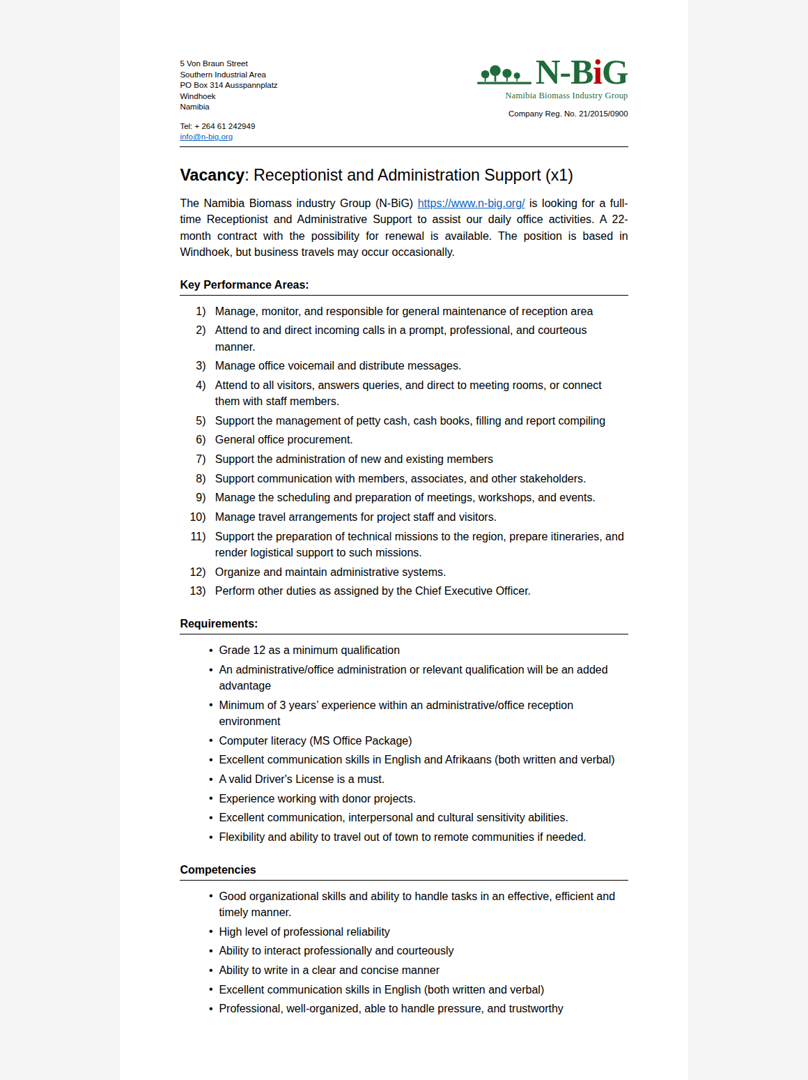5 Von Braun Street
Southern Industrial Area
PO Box 314 Ausspannplatz
Windhoek
Namibia
Tel: + 264 61 242949
info@n-big.org
N-Bi G
Namibia Biomass Industry Group
Company Reg. No. 21/2015/0900
Vacancy: Receptionist and Administration Support (x1)
The Namibia Biomass industry Group (N-BiG) https://www.n-big.org/ is looking for a full-time Receptionist and Administrative Support to assist our daily office activities. A 22-month contract with the possibility for renewal is available. The position is based in Windhoek, but business travels may occur occasionally.
Key Performance Areas:
Manage, monitor, and responsible for general maintenance of reception area
Attend to and direct incoming calls in a prompt, professional, and courteous manner.
Manage office voicemail and distribute messages.
Attend to all visitors, answers queries, and direct to meeting rooms, or connect them with staff members.
Support the management of petty cash, cash books, filling and report compiling
General office procurement.
Support the administration of new and existing members
Support communication with members, associates, and other stakeholders.
Manage the scheduling and preparation of meetings, workshops, and events.
Manage travel arrangements for project staff and visitors.
Support the preparation of technical missions to the region, prepare itineraries, and render logistical support to such missions.
Organize and maintain administrative systems.
Perform other duties as assigned by the Chief Executive Officer.
Requirements:
Grade 12 as a minimum qualification
An administrative/office administration or relevant qualification will be an added advantage
Minimum of 3 years’ experience within an administrative/office reception environment
Computer literacy (MS Office Package)
Excellent communication skills in English and Afrikaans (both written and verbal)
A valid Driver's License is a must.
Experience working with donor projects.
Excellent communication, interpersonal and cultural sensitivity abilities.
Flexibility and ability to travel out of town to remote communities if needed.
Competencies
Good organizational skills and ability to handle tasks in an effective, efficient and timely manner.
High level of professional reliability
Ability to interact professionally and courteously
Ability to write in a clear and concise manner
Excellent communication skills in English (both written and verbal)
Professional, well-organized, able to handle pressure, and trustworthy